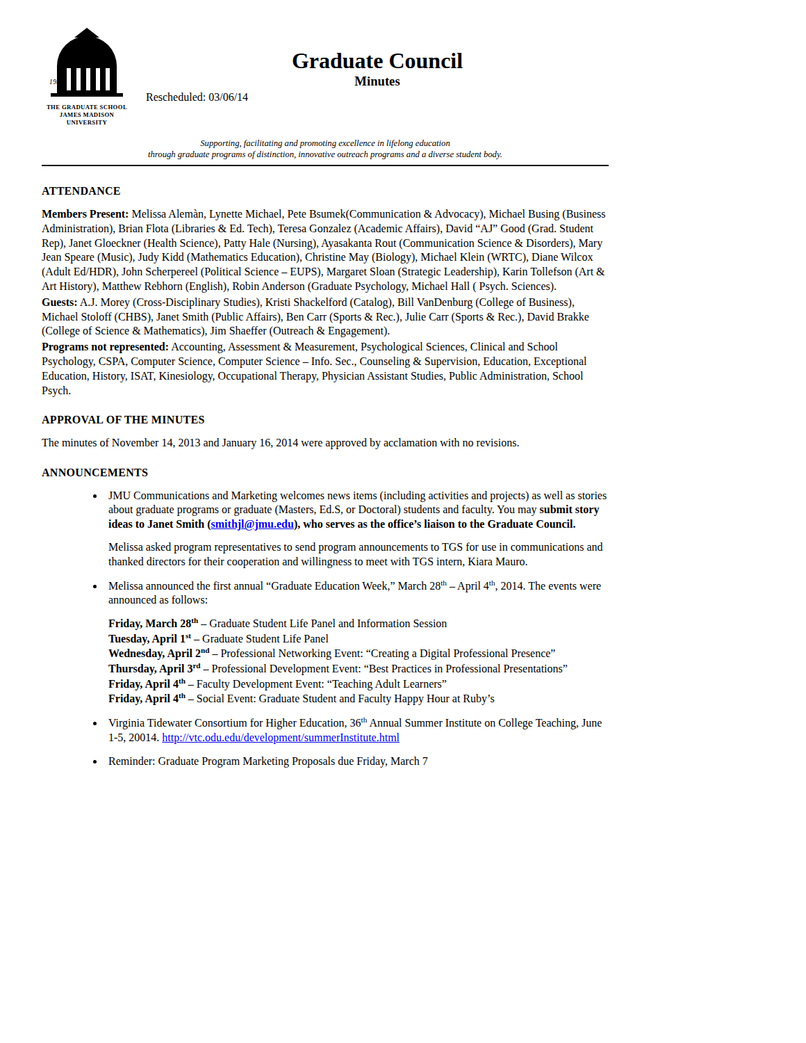1984
THE GRADUATE SCHOOL
JAMES MADISON UNIVERSITY
Graduate Council
Minutes
Rescheduled: 03/06/14
Supporting, facilitating and promoting excellence in lifelong education
through graduate programs of distinction, innovative outreach programs and a diverse student body.
ATTENDANCE
Members Present: Melissa Alemàn, Lynette Michael, Pete Bsumek(Communication & Advocacy), Michael Busing (Business Administration), Brian Flota (Libraries & Ed. Tech), Teresa Gonzalez (Academic Affairs), David “AJ” Good (Grad. Student Rep), Janet Gloeckner (Health Science), Patty Hale (Nursing), Ayasakanta Rout (Communication Science & Disorders), Mary Jean Speare (Music), Judy Kidd (Mathematics Education), Christine May (Biology), Michael Klein (WRTC), Diane Wilcox (Adult Ed/HDR), John Scherpereel (Political Science – EUPS), Margaret Sloan (Strategic Leadership), Karin Tollefson (Art & Art History), Matthew Rebhorn (English), Robin Anderson (Graduate Psychology, Michael Hall ( Psych. Sciences).
Guests: A.J. Morey (Cross-Disciplinary Studies), Kristi Shackelford (Catalog), Bill VanDenburg (College of Business), Michael Stoloff (CHBS), Janet Smith (Public Affairs), Ben Carr (Sports & Rec.), Julie Carr (Sports & Rec.), David Brakke (College of Science & Mathematics), Jim Shaeffer (Outreach & Engagement).
Programs not represented: Accounting, Assessment & Measurement, Psychological Sciences, Clinical and School Psychology, CSPA, Computer Science, Computer Science – Info. Sec., Counseling & Supervision, Education, Exceptional Education, History, ISAT, Kinesiology, Occupational Therapy, Physician Assistant Studies, Public Administration, School Psych.
APPROVAL OF THE MINUTES
The minutes of November 14, 2013 and January 16, 2014 were approved by acclamation with no revisions.
ANNOUNCEMENTS
JMU Communications and Marketing welcomes news items (including activities and projects) as well as stories about graduate programs or graduate (Masters, Ed.S, or Doctoral) students and faculty. You may submit story ideas to Janet Smith (smithjl@jmu.edu), who serves as the office’s liaison to the Graduate Council.
Melissa asked program representatives to send program announcements to TGS for use in communications and thanked directors for their cooperation and willingness to meet with TGS intern, Kiara Mauro.
Melissa announced the first annual “Graduate Education Week,” March 28th – April 4th, 2014. The events were announced as follows:
Friday, March 28th – Graduate Student Life Panel and Information Session
Tuesday, April 1st – Graduate Student Life Panel
Wednesday, April 2nd – Professional Networking Event: “Creating a Digital Professional Presence”
Thursday, April 3rd – Professional Development Event: “Best Practices in Professional Presentations”
Friday, April 4th – Faculty Development Event: “Teaching Adult Learners”
Friday, April 4th – Social Event: Graduate Student and Faculty Happy Hour at Ruby’s
Virginia Tidewater Consortium for Higher Education, 36th Annual Summer Institute on College Teaching, June 1-5, 20014. http://vtc.odu.edu/development/summerInstitute.html
Reminder: Graduate Program Marketing Proposals due Friday, March 7